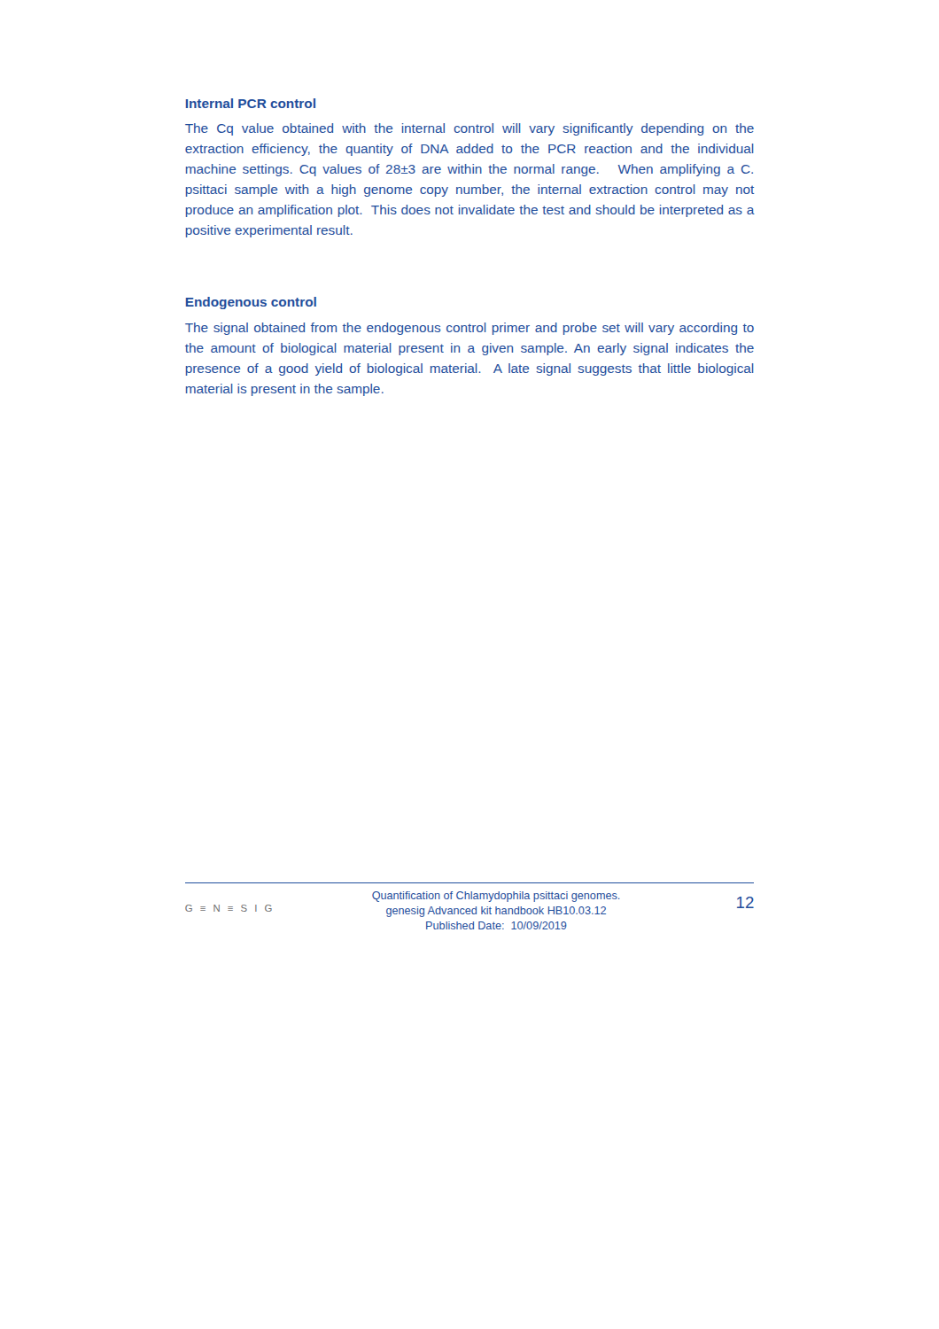Internal PCR control
The Cq value obtained with the internal control will vary significantly depending on the extraction efficiency, the quantity of DNA added to the PCR reaction and the individual machine settings. Cq values of 28±3 are within the normal range. When amplifying a C. psittaci sample with a high genome copy number, the internal extraction control may not produce an amplification plot. This does not invalidate the test and should be interpreted as a positive experimental result.
Endogenous control
The signal obtained from the endogenous control primer and probe set will vary according to the amount of biological material present in a given sample. An early signal indicates the presence of a good yield of biological material. A late signal suggests that little biological material is present in the sample.
G ≡ N ≡ S I G
Quantification of Chlamydophila psittaci genomes. genesig Advanced kit handbook HB10.03.12 Published Date: 10/09/2019
12